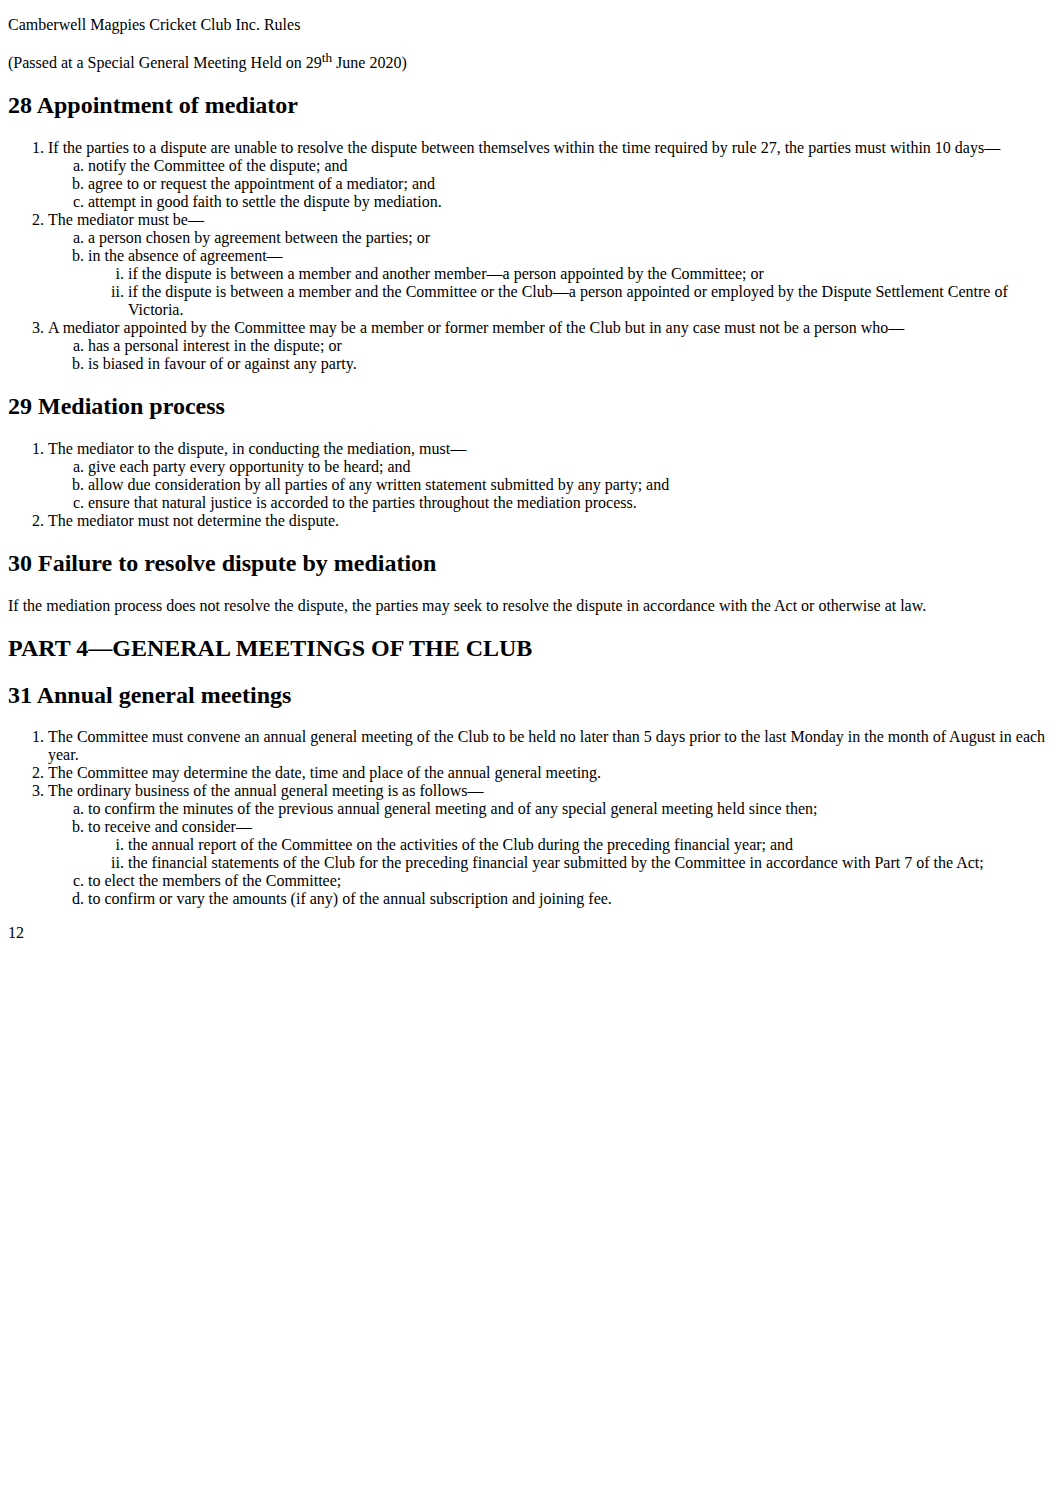Camberwell Magpies Cricket Club Inc. Rules
(Passed at a Special General Meeting Held on 29th June 2020)
28 Appointment of mediator
If the parties to a dispute are unable to resolve the dispute between themselves within the time required by rule 27, the parties must within 10 days—
notify the Committee of the dispute; and
agree to or request the appointment of a mediator; and
attempt in good faith to settle the dispute by mediation.
The mediator must be—
a person chosen by agreement between the parties; or
in the absence of agreement—
if the dispute is between a member and another member—a person appointed by the Committee; or
if the dispute is between a member and the Committee or the Club—a person appointed or employed by the Dispute Settlement Centre of Victoria.
A mediator appointed by the Committee may be a member or former member of the Club but in any case must not be a person who—
has a personal interest in the dispute; or
is biased in favour of or against any party.
29 Mediation process
The mediator to the dispute, in conducting the mediation, must—
give each party every opportunity to be heard; and
allow due consideration by all parties of any written statement submitted by any party; and
ensure that natural justice is accorded to the parties throughout the mediation process.
The mediator must not determine the dispute.
30 Failure to resolve dispute by mediation
If the mediation process does not resolve the dispute, the parties may seek to resolve the dispute in accordance with the Act or otherwise at law.
PART 4—GENERAL MEETINGS OF THE CLUB
31 Annual general meetings
The Committee must convene an annual general meeting of the Club to be held no later than 5 days prior to the last Monday in the month of August in each year.
The Committee may determine the date, time and place of the annual general meeting.
The ordinary business of the annual general meeting is as follows—
to confirm the minutes of the previous annual general meeting and of any special general meeting held since then;
to receive and consider—
the annual report of the Committee on the activities of the Club during the preceding financial year; and
the financial statements of the Club for the preceding financial year submitted by the Committee in accordance with Part 7 of the Act;
to elect the members of the Committee;
to confirm or vary the amounts (if any) of the annual subscription and joining fee.
12